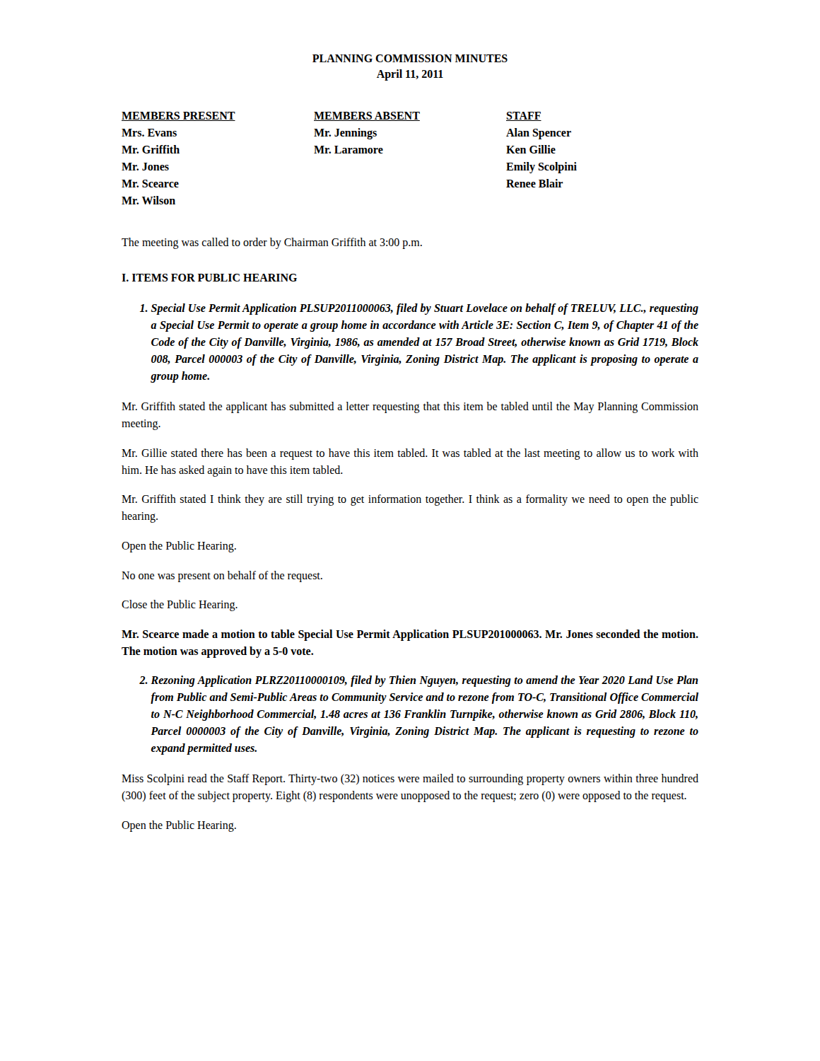PLANNING COMMISSION MINUTESApril 11, 2011
| MEMBERS PRESENT | MEMBERS ABSENT | STAFF |
| --- | --- | --- |
| Mrs. Evans | Mr. Jennings | Alan Spencer |
| Mr. Griffith | Mr. Laramore | Ken Gillie |
| Mr. Jones | | Emily Scolpini |
| Mr. Scearce | | Renee Blair |
| Mr. Wilson | | |
The meeting was called to order by Chairman Griffith at 3:00 p.m.
I. ITEMS FOR PUBLIC HEARING
Special Use Permit Application PLSUP2011000063, filed by Stuart Lovelace on behalf of TRELUV, LLC., requesting a Special Use Permit to operate a group home in accordance with Article 3E: Section C, Item 9, of Chapter 41 of the Code of the City of Danville, Virginia, 1986, as amended at 157 Broad Street, otherwise known as Grid 1719, Block 008, Parcel 000003 of the City of Danville, Virginia, Zoning District Map. The applicant is proposing to operate a group home.
Mr. Griffith stated the applicant has submitted a letter requesting that this item be tabled until the May Planning Commission meeting.
Mr. Gillie stated there has been a request to have this item tabled. It was tabled at the last meeting to allow us to work with him. He has asked again to have this item tabled.
Mr. Griffith stated I think they are still trying to get information together. I think as a formality we need to open the public hearing.
Open the Public Hearing.
No one was present on behalf of the request.
Close the Public Hearing.
Mr. Scearce made a motion to table Special Use Permit Application PLSUP201000063. Mr. Jones seconded the motion. The motion was approved by a 5-0 vote.
Rezoning Application PLRZ20110000109, filed by Thien Nguyen, requesting to amend the Year 2020 Land Use Plan from Public and Semi-Public Areas to Community Service and to rezone from TO-C, Transitional Office Commercial to N-C Neighborhood Commercial, 1.48 acres at 136 Franklin Turnpike, otherwise known as Grid 2806, Block 110, Parcel 0000003 of the City of Danville, Virginia, Zoning District Map. The applicant is requesting to rezone to expand permitted uses.
Miss Scolpini read the Staff Report. Thirty-two (32) notices were mailed to surrounding property owners within three hundred (300) feet of the subject property. Eight (8) respondents were unopposed to the request; zero (0) were opposed to the request.
Open the Public Hearing.